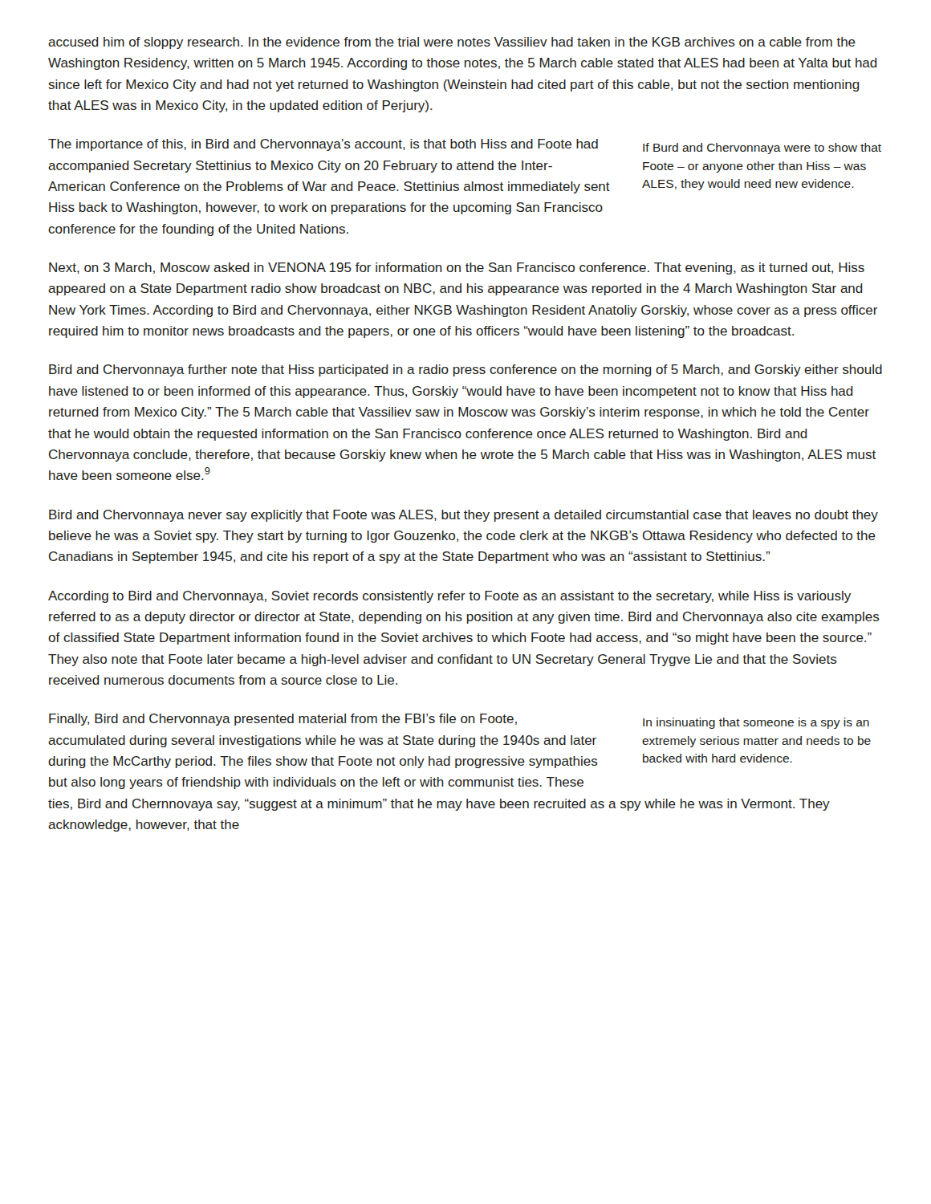accused him of sloppy research. In the evidence from the trial were notes Vassiliev had taken in the KGB archives on a cable from the Washington Residency, written on 5 March 1945. According to those notes, the 5 March cable stated that ALES had been at Yalta but had since left for Mexico City and had not yet returned to Washington (Weinstein had cited part of this cable, but not the section mentioning that ALES was in Mexico City, in the updated edition of Perjury).
If Burd and Chervonnaya were to show that Foote – or anyone other than Hiss – was ALES, they would need new evidence.
The importance of this, in Bird and Chervonnaya’s account, is that both Hiss and Foote had accompanied Secretary Stettinius to Mexico City on 20 February to attend the Inter-American Conference on the Problems of War and Peace. Stettinius almost immediately sent Hiss back to Washington, however, to work on preparations for the upcoming San Francisco conference for the founding of the United Nations.
Next, on 3 March, Moscow asked in VENONA 195 for information on the San Francisco conference. That evening, as it turned out, Hiss appeared on a State Department radio show broadcast on NBC, and his appearance was reported in the 4 March Washington Star and New York Times. According to Bird and Chervonnaya, either NKGB Washington Resident Anatoliy Gorskiy, whose cover as a press officer required him to monitor news broadcasts and the papers, or one of his officers “would have been listening” to the broadcast.
Bird and Chervonnaya further note that Hiss participated in a radio press conference on the morning of 5 March, and Gorskiy either should have listened to or been informed of this appearance. Thus, Gorskiy “would have to have been incompetent not to know that Hiss had returned from Mexico City.” The 5 March cable that Vassiliev saw in Moscow was Gorskiy’s interim response, in which he told the Center that he would obtain the requested information on the San Francisco conference once ALES returned to Washington. Bird and Chervonnaya conclude, therefore, that because Gorskiy knew when he wrote the 5 March cable that Hiss was in Washington, ALES must have been someone else.9
Bird and Chervonnaya never say explicitly that Foote was ALES, but they present a detailed circumstantial case that leaves no doubt they believe he was a Soviet spy. They start by turning to Igor Gouzenko, the code clerk at the NKGB’s Ottawa Residency who defected to the Canadians in September 1945, and cite his report of a spy at the State Department who was an “assistant to Stettinius.”
According to Bird and Chervonnaya, Soviet records consistently refer to Foote as an assistant to the secretary, while Hiss is variously referred to as a deputy director or director at State, depending on his position at any given time. Bird and Chervonnaya also cite examples of classified State Department information found in the Soviet archives to which Foote had access, and “so might have been the source.” They also note that Foote later became a high-level adviser and confidant to UN Secretary General Trygve Lie and that the Soviets received numerous documents from a source close to Lie.
In insinuating that someone is a spy is an extremely serious matter and needs to be backed with hard evidence.
Finally, Bird and Chervonnaya presented material from the FBI’s file on Foote, accumulated during several investigations while he was at State during the 1940s and later during the McCarthy period. The files show that Foote not only had progressive sympathies but also long years of friendship with individuals on the left or with communist ties. These ties, Bird and Chernnovaya say, “suggest at a minimum” that he may have been recruited as a spy while he was in Vermont. They acknowledge, however, that the